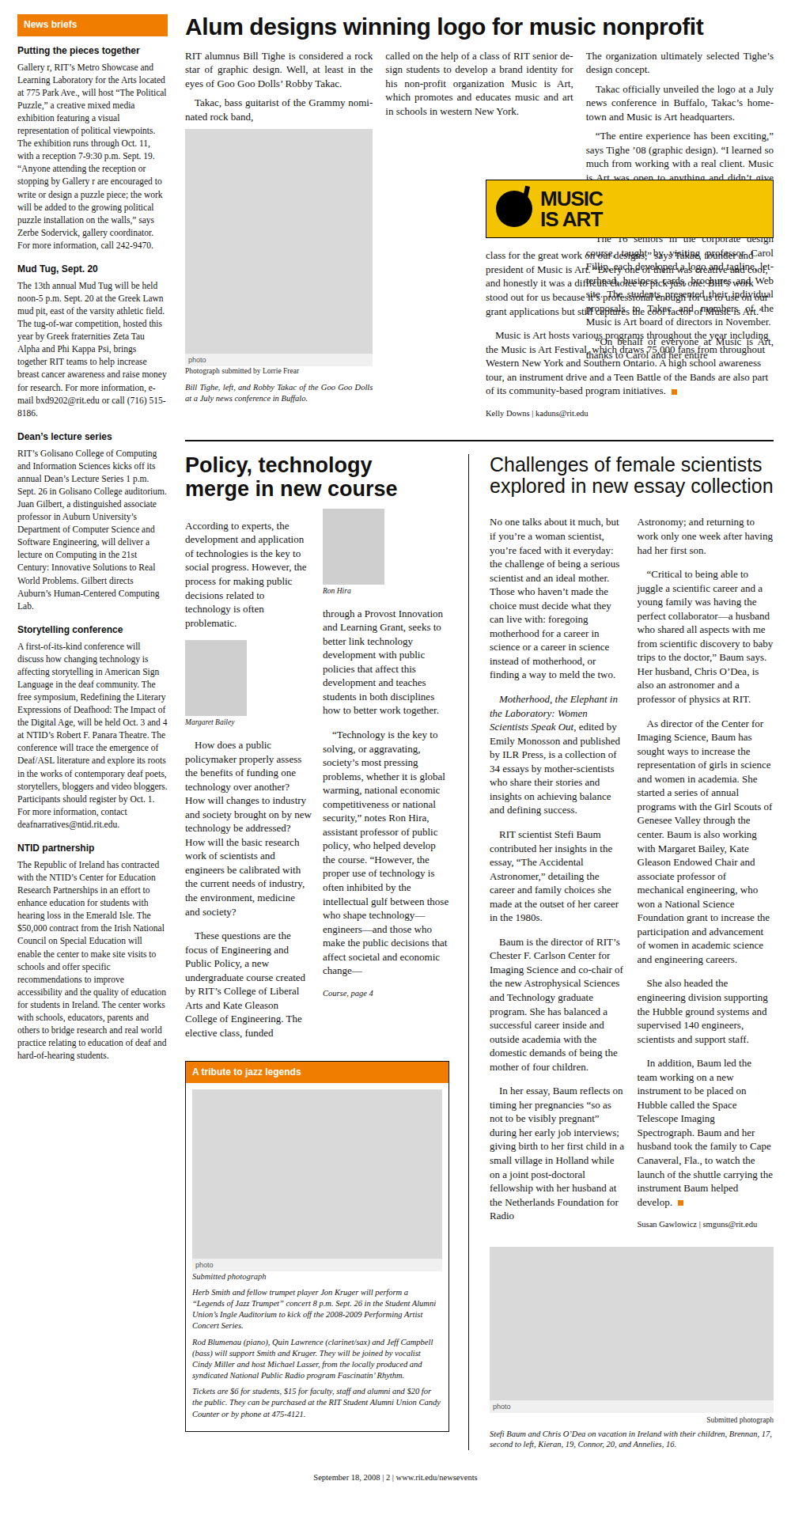News briefs
Putting the pieces together
Gallery r, RIT’s Metro Showcase and Learning Laboratory for the Arts located at 775 Park Ave., will host “The Political Puzzle,” a creative mixed media exhibition featuring a visual representation of political viewpoints. The exhibition runs through Oct. 11, with a reception 7-9:30 p.m. Sept. 19. “Anyone attending the reception or stopping by Gallery r are encouraged to write or design a puzzle piece; the work will be added to the growing political puzzle installation on the walls,” says Zerbe Sodervick, gallery coordinator. For more information, call 242-9470.
Mud Tug, Sept. 20
The 13th annual Mud Tug will be held noon-5 p.m. Sept. 20 at the Greek Lawn mud pit, east of the varsity athletic field. The tug-of-war competition, hosted this year by Greek fraternities Zeta Tau Alpha and Phi Kappa Psi, brings together RIT teams to help increase breast cancer awareness and raise money for research. For more information, e-mail bxd9202@rit.edu or call (716) 515-8186.
Dean’s lecture series
RIT’s Golisano College of Computing and Information Sciences kicks off its annual Dean’s Lecture Series 1 p.m. Sept. 26 in Golisano College auditorium. Juan Gilbert, a distinguished associate professor in Auburn University’s Department of Computer Science and Software Engineering, will deliver a lecture on Computing in the 21st Century: Innovative Solutions to Real World Problems. Gilbert directs Auburn’s Human-Centered Computing Lab.
Storytelling conference
A first-of-its-kind conference will discuss how changing technology is affecting storytelling in American Sign Language in the deaf community. The free symposium, Redefining the Literary Expressions of Deafhood: The Impact of the Digital Age, will be held Oct. 3 and 4 at NTID’s Robert F. Panara Theatre. The conference will trace the emergence of Deaf/ASL literature and explore its roots in the works of contemporary deaf poets, storytellers, bloggers and video bloggers. Participants should register by Oct. 1. For more information, contact deafnarratives@ntid.rit.edu.
NTID partnership
The Republic of Ireland has contracted with the NTID’s Center for Education Research Partnerships in an effort to enhance education for students with hearing loss in the Emerald Isle. The $50,000 contract from the Irish National Council on Special Education will enable the center to make site visits to schools and offer specific recommendations to improve accessibility and the quality of education for students in Ireland. The center works with schools, educators, parents and others to bridge research and real world practice relating to education of deaf and hard-of-hearing students.
Alum designs winning logo for music nonprofit
RIT alumnus Bill Tighe is considered a rock star of graphic design. Well, at least in the eyes of Goo Goo Dolls’ Robby Takac.
Takac, bass guitarist of the Grammy nominated rock band,
photo
Photograph submitted by Lorrie Frear
Bill Tighe, left, and Robby Takac of the Goo Goo Dolls at a July news conference in Buffalo.
called on the help of a class of RIT senior design students to develop a brand identity for his non-profit organization Music is Art, which promotes and educates music and art in schools in western New York.
The organization ultimately selected Tighe’s design concept.
Takac officially unveiled the logo at a July news conference in Buffalo, Takac’s hometown and Music is Art headquarters.
“The entire experience has been exciting,” says Tighe ’08 (graphic design). “I learned so much from working with a real client. Music is Art was open to anything and didn’t give us any limitations. As a designer, that was great. When I first saw my logo on a banner I thought ‘Wow, I created this.’”
The 16 seniors in the corporate design course, taught by visiting professor Carol Fillip, each developed a logo and tagline, letterhead, business cards, brochures and Web site. The students presented their individual proposals to Takac and members of the Music is Art board of directors in November.
“On behalf of everyone at Music is Art, thanks to Carol and her entire
MUSIC IS ART
class for the great work on our designs,” says Takac, founder and president of Music is Art. “Every one of them was creative and cool, and honestly it was a difficult choice to pick just one. Bill’s work stood out for us because it’s professional enough for us to use on our grant applications but still captures the cool factor of Music is Art.”
Music is Art hosts various programs throughout the year including the Music is Art Festival, which draws 75,000 fans from throughout Western New York and Southern Ontario. A high school awareness tour, an instrument drive and a Teen Battle of the Bands are also part of its community-based program initiatives.
Kelly Downs | kaduns@rit.edu
Policy, technology
merge in new course
According to experts, the development and application of technologies is the key to social progress. However, the process for making public decisions related to technology is often problematic.
Margaret Bailey
How does a public policymaker properly assess the benefits of funding one technology over another? How will changes to industry and society brought on by new technology be addressed? How will the basic research work of scientists and engineers be calibrated with the current needs of industry, the environment, medicine and society?
These questions are the focus of Engineering and Public Policy, a new undergraduate course created by RIT’s College of Liberal Arts and Kate Gleason College of Engineering. The elective class, funded
Ron Hira
through a Provost Innovation and Learning Grant, seeks to better link technology development with public policies that affect this development and teaches students in both disciplines how to better work together.
“Technology is the key to solving, or aggravating, society’s most pressing problems, whether it is global warming, national economic competitiveness or national security,” notes Ron Hira, assistant professor of public policy, who helped develop the course. “However, the proper use of technology is often inhibited by the intellectual gulf between those who shape technology—engineers—and those who make the public decisions that affect societal and economic change—
Course, page 4
A tribute to jazz legends
photo
Submitted photograph
Herb Smith and fellow trumpet player Jon Kruger will perform a “Legends of Jazz Trumpet” concert 8 p.m. Sept. 26 in the Student Alumni Union’s Ingle Auditorium to kick off the 2008-2009 Performing Artist Concert Series.
Rod Blumenau (piano), Quin Lawrence (clarinet/sax) and Jeff Campbell (bass) will support Smith and Kruger. They will be joined by vocalist Cindy Miller and host Michael Lasser, from the locally produced and syndicated National Public Radio program Fascinatin’ Rhythm.
Tickets are $6 for students, $15 for faculty, staff and alumni and $20 for the public. They can be purchased at the RIT Student Alumni Union Candy Counter or by phone at 475-4121.
Challenges of female scientists
explored in new essay collection
No one talks about it much, but if you’re a woman scientist, you’re faced with it everyday: the challenge of being a serious scientist and an ideal mother. Those who haven’t made the choice must decide what they can live with: foregoing motherhood for a career in science or a career in science instead of motherhood, or finding a way to meld the two.
Motherhood, the Elephant in the Laboratory: Women Scientists Speak Out, edited by Emily Monosson and published by ILR Press, is a collection of 34 essays by mother-scientists who share their stories and insights on achieving balance and defining success.
RIT scientist Stefi Baum contributed her insights in the essay, “The Accidental Astronomer,” detailing the career and family choices she made at the outset of her career in the 1980s.
Baum is the director of RIT’s Chester F. Carlson Center for Imaging Science and co-chair of the new Astrophysical Sciences and Technology graduate program. She has balanced a successful career inside and outside academia with the domestic demands of being the mother of four children.
In her essay, Baum reflects on timing her pregnancies “so as not to be visibly pregnant” during her early job interviews; giving birth to her first child in a small village in Holland while on a joint post-doctoral fellowship with her husband at the Netherlands Foundation for Radio
Astronomy; and returning to work only one week after having had her first son.
“Critical to being able to juggle a scientific career and a young family was having the perfect collaborator—a husband who shared all aspects with me from scientific discovery to baby trips to the doctor,” Baum says. Her husband, Chris O’Dea, is also an astronomer and a professor of physics at RIT.
As director of the Center for Imaging Science, Baum has sought ways to increase the representation of girls in science and women in academia. She started a series of annual programs with the Girl Scouts of Genesee Valley through the center. Baum is also working with Margaret Bailey, Kate Gleason Endowed Chair and associate professor of mechanical engineering, who won a National Science Foundation grant to increase the participation and advancement of women in academic science and engineering careers.
She also headed the engineering division supporting the Hubble ground systems and supervised 140 engineers, scientists and support staff.
In addition, Baum led the team working on a new instrument to be placed on Hubble called the Space Telescope Imaging Spectrograph. Baum and her husband took the family to Cape Canaveral, Fla., to watch the launch of the shuttle carrying the instrument Baum helped develop.
Susan Gawlowicz | smguns@rit.edu
photo
Submitted photograph
Stefi Baum and Chris O’Dea on vacation in Ireland with their children, Brennan, 17, second to left, Kieran, 19, Connor, 20, and Annelies, 16.
September 18, 2008 | 2 | www.rit.edu/newsevents